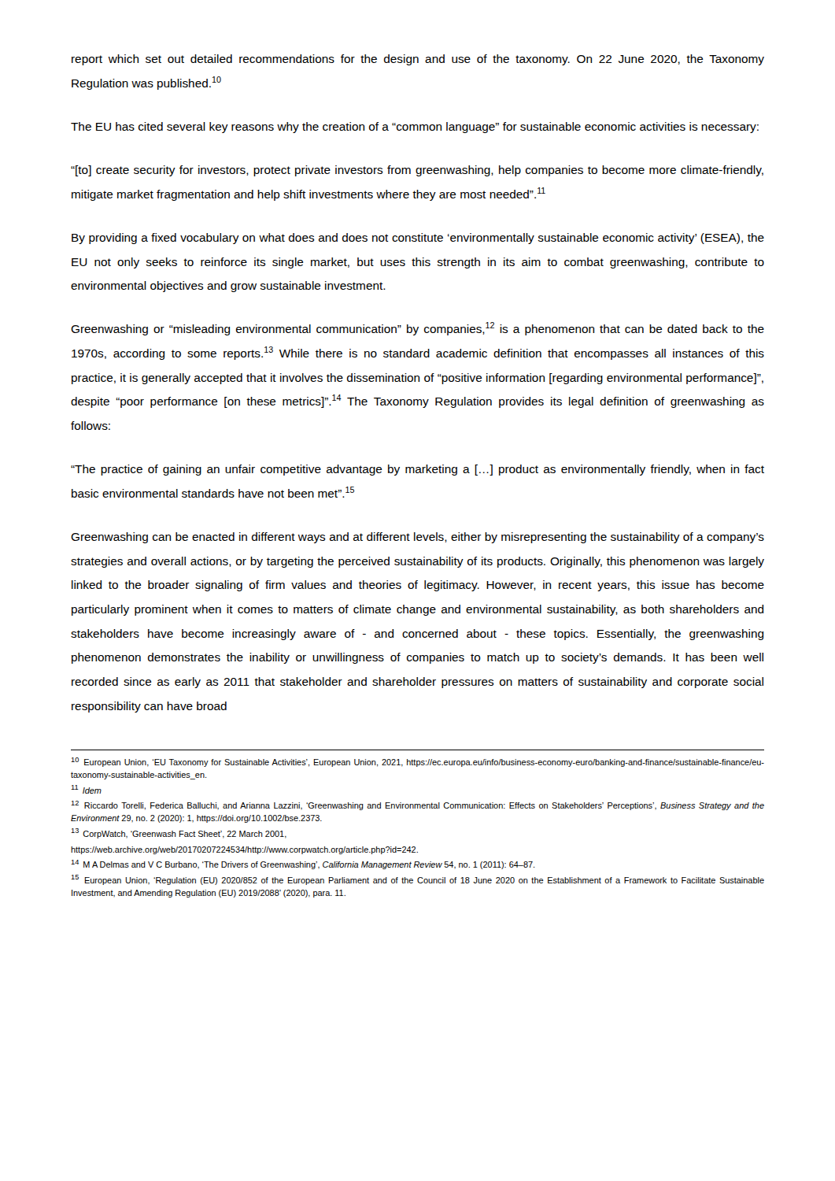report which set out detailed recommendations for the design and use of the taxonomy. On 22 June 2020, the Taxonomy Regulation was published.10
The EU has cited several key reasons why the creation of a “common language” for sustainable economic activities is necessary:
“[to] create security for investors, protect private investors from greenwashing, help companies to become more climate-friendly, mitigate market fragmentation and help shift investments where they are most needed”.11
By providing a fixed vocabulary on what does and does not constitute ‘environmentally sustainable economic activity’ (ESEA), the EU not only seeks to reinforce its single market, but uses this strength in its aim to combat greenwashing, contribute to environmental objectives and grow sustainable investment.
Greenwashing or “misleading environmental communication” by companies,12 is a phenomenon that can be dated back to the 1970s, according to some reports.13 While there is no standard academic definition that encompasses all instances of this practice, it is generally accepted that it involves the dissemination of “positive information [regarding environmental performance]”, despite “poor performance [on these metrics]”.14 The Taxonomy Regulation provides its legal definition of greenwashing as follows:
“The practice of gaining an unfair competitive advantage by marketing a […] product as environmentally friendly, when in fact basic environmental standards have not been met”.15
Greenwashing can be enacted in different ways and at different levels, either by misrepresenting the sustainability of a company’s strategies and overall actions, or by targeting the perceived sustainability of its products. Originally, this phenomenon was largely linked to the broader signaling of firm values and theories of legitimacy. However, in recent years, this issue has become particularly prominent when it comes to matters of climate change and environmental sustainability, as both shareholders and stakeholders have become increasingly aware of - and concerned about - these topics. Essentially, the greenwashing phenomenon demonstrates the inability or unwillingness of companies to match up to society’s demands. It has been well recorded since as early as 2011 that stakeholder and shareholder pressures on matters of sustainability and corporate social responsibility can have broad
10 European Union, ‘EU Taxonomy for Sustainable Activities’, European Union, 2021, https://ec.europa.eu/info/business-economy-euro/banking-and-finance/sustainable-finance/eu-taxonomy-sustainable-activities_en.
11 Idem
12 Riccardo Torelli, Federica Balluchi, and Arianna Lazzini, ‘Greenwashing and Environmental Communication: Effects on Stakeholders’ Perceptions’, Business Strategy and the Environment 29, no. 2 (2020): 1, https://doi.org/10.1002/bse.2373.
13 CorpWatch, ‘Greenwash Fact Sheet’, 22 March 2001,
https://web.archive.org/web/20170207224534/http://www.corpwatch.org/article.php?id=242.
14 M A Delmas and V C Burbano, ‘The Drivers of Greenwashing’, California Management Review 54, no. 1 (2011): 64–87.
15 European Union, ‘Regulation (EU) 2020/852 of the European Parliament and of the Council of 18 June 2020 on the Establishment of a Framework to Facilitate Sustainable Investment, and Amending Regulation (EU) 2019/2088’ (2020), para. 11.